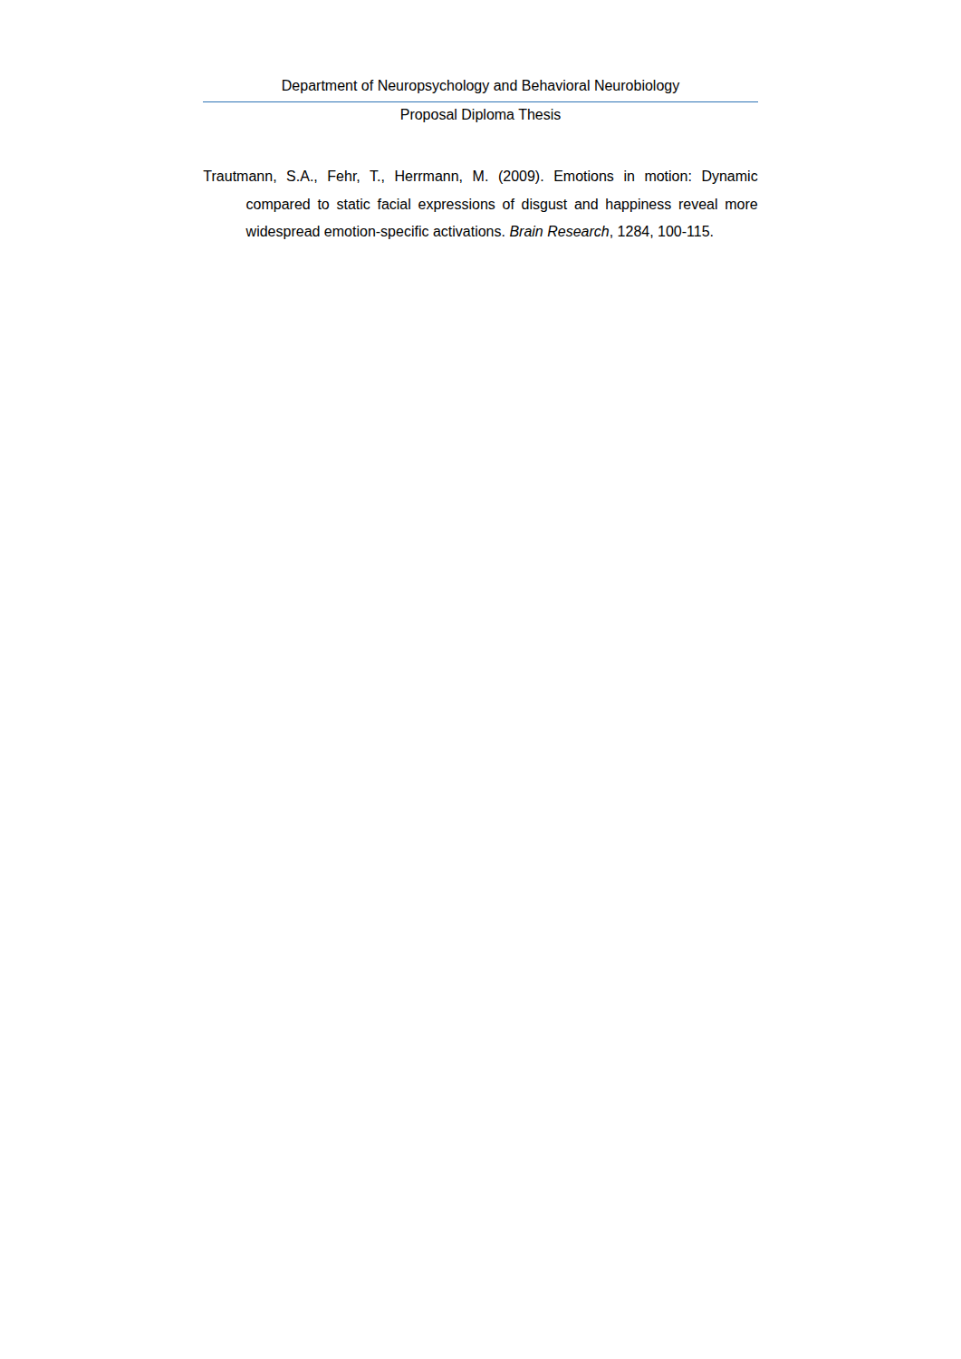Department of Neuropsychology and Behavioral Neurobiology
Proposal Diploma Thesis
Trautmann, S.A., Fehr, T., Herrmann, M. (2009). Emotions in motion: Dynamic compared to static facial expressions of disgust and happiness reveal more widespread emotion-specific activations. Brain Research, 1284, 100-115.